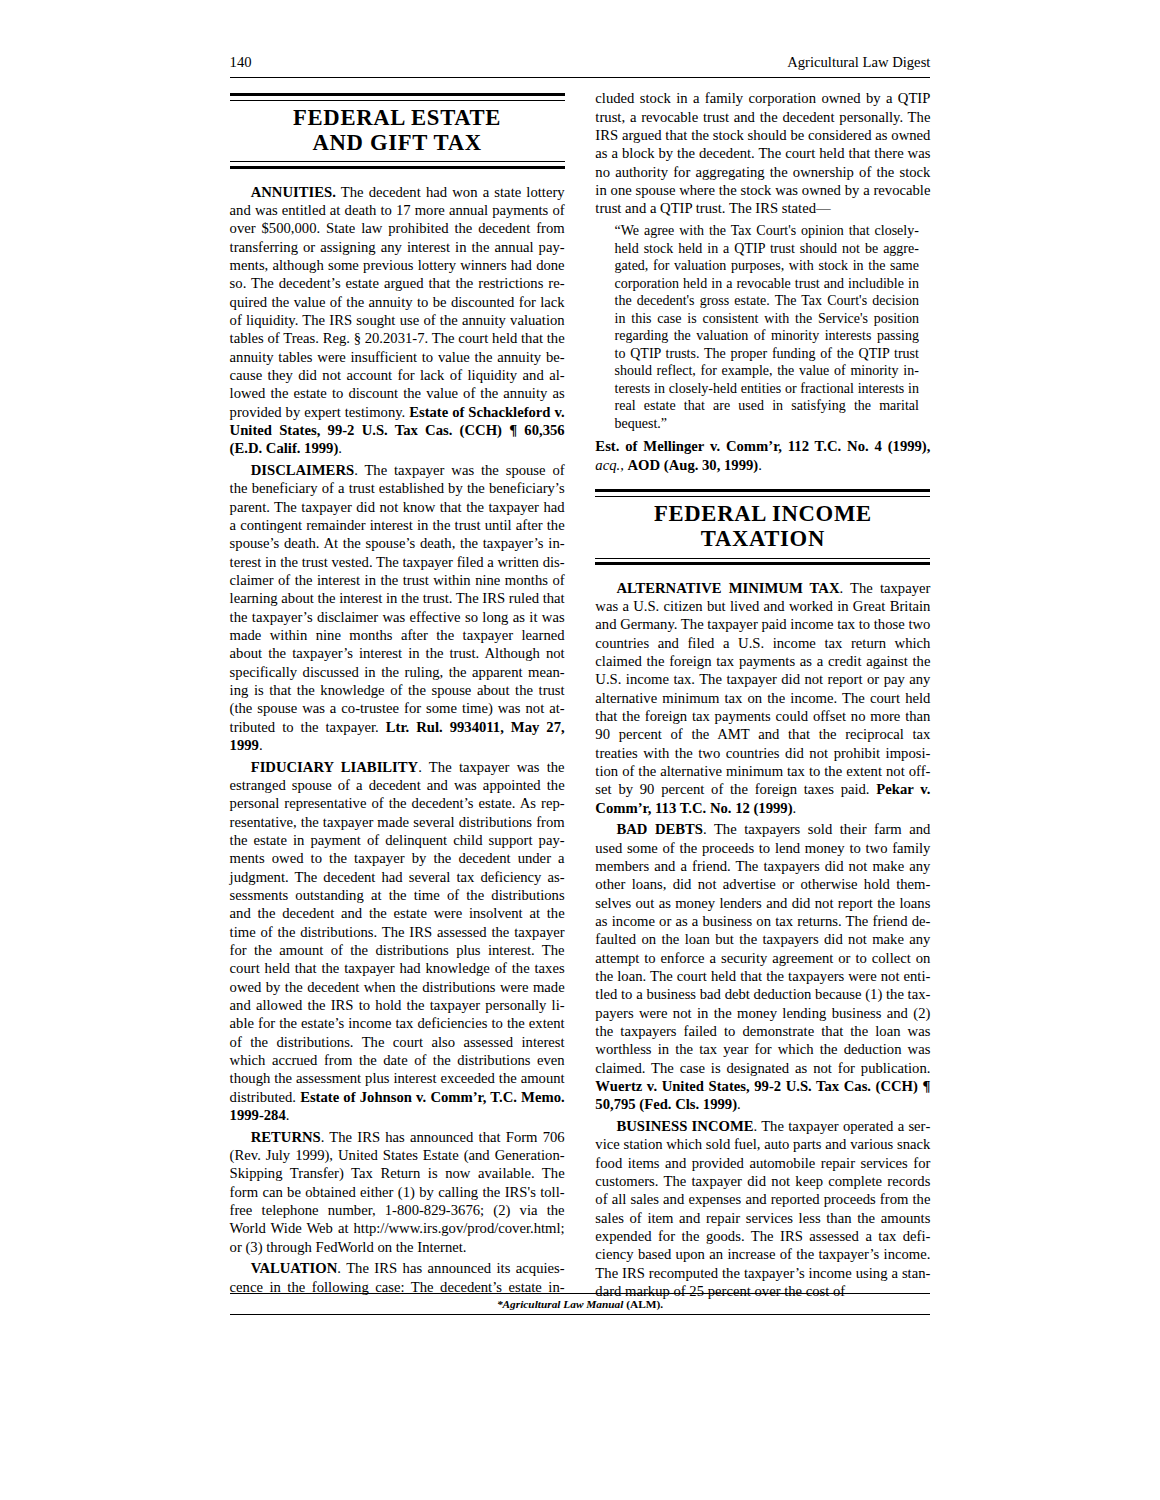140 Agricultural Law Digest
FEDERAL ESTATE
AND GIFT TAX
ANNUITIES. The decedent had won a state lottery and was entitled at death to 17 more annual payments of over $500,000. State law prohibited the decedent from transferring or assigning any interest in the annual payments, although some previous lottery winners had done so. The decedent’s estate argued that the restrictions required the value of the annuity to be discounted for lack of liquidity. The IRS sought use of the annuity valuation tables of Treas. Reg. § 20.2031-7. The court held that the annuity tables were insufficient to value the annuity because they did not account for lack of liquidity and allowed the estate to discount the value of the annuity as provided by expert testimony. Estate of Schackleford v. United States, 99-2 U.S. Tax Cas. (CCH) ¶ 60,356 (E.D. Calif. 1999).
DISCLAIMERS. The taxpayer was the spouse of the beneficiary of a trust established by the beneficiary’s parent. The taxpayer did not know that the taxpayer had a contingent remainder interest in the trust until after the spouse’s death. At the spouse’s death, the taxpayer’s interest in the trust vested. The taxpayer filed a written disclaimer of the interest in the trust within nine months of learning about the interest in the trust. The IRS ruled that the taxpayer’s disclaimer was effective so long as it was made within nine months after the taxpayer learned about the taxpayer’s interest in the trust. Although not specifically discussed in the ruling, the apparent meaning is that the knowledge of the spouse about the trust (the spouse was a co-trustee for some time) was not attributed to the taxpayer. Ltr. Rul. 9934011, May 27, 1999.
FIDUCIARY LIABILITY. The taxpayer was the estranged spouse of a decedent and was appointed the personal representative of the decedent’s estate. As representative, the taxpayer made several distributions from the estate in payment of delinquent child support payments owed to the taxpayer by the decedent under a judgment. The decedent had several tax deficiency assessments outstanding at the time of the distributions and the decedent and the estate were insolvent at the time of the distributions. The IRS assessed the taxpayer for the amount of the distributions plus interest. The court held that the taxpayer had knowledge of the taxes owed by the decedent when the distributions were made and allowed the IRS to hold the taxpayer personally liable for the estate’s income tax deficiencies to the extent of the distributions. The court also assessed interest which accrued from the date of the distributions even though the assessment plus interest exceeded the amount distributed. Estate of Johnson v. Comm’r, T.C. Memo. 1999-284.
RETURNS. The IRS has announced that Form 706 (Rev. July 1999), United States Estate (and Generation-Skipping Transfer) Tax Return is now available. The form can be obtained either (1) by calling the IRS's toll-free telephone number, 1-800-829-3676; (2) via the World Wide Web at http://www.irs.gov/prod/cover.html; or (3) through FedWorld on the Internet.
VALUATION. The IRS has announced its acquiescence in the following case: The decedent’s estate included stock in a family corporation owned by a QTIP trust, a revocable trust and the decedent personally. The IRS argued that the stock should be considered as owned as a block by the decedent. The court held that there was no authority for aggregating the ownership of the stock in one spouse where the stock was owned by a revocable trust and a QTIP trust. The IRS stated—
“We agree with the Tax Court's opinion that closely-held stock held in a QTIP trust should not be aggregated, for valuation purposes, with stock in the same corporation held in a revocable trust and includible in the decedent's gross estate. The Tax Court's decision in this case is consistent with the Service's position regarding the valuation of minority interests passing to QTIP trusts. The proper funding of the QTIP trust should reflect, for example, the value of minority interests in closely-held entities or fractional interests in real estate that are used in satisfying the marital bequest.”
Est. of Mellinger v. Comm’r, 112 T.C. No. 4 (1999), acq., AOD (Aug. 30, 1999).
FEDERAL INCOME
TAXATION
ALTERNATIVE MINIMUM TAX. The taxpayer was a U.S. citizen but lived and worked in Great Britain and Germany. The taxpayer paid income tax to those two countries and filed a U.S. income tax return which claimed the foreign tax payments as a credit against the U.S. income tax. The taxpayer did not report or pay any alternative minimum tax on the income. The court held that the foreign tax payments could offset no more than 90 percent of the AMT and that the reciprocal tax treaties with the two countries did not prohibit imposition of the alternative minimum tax to the extent not offset by 90 percent of the foreign taxes paid. Pekar v. Comm’r, 113 T.C. No. 12 (1999).
BAD DEBTS. The taxpayers sold their farm and used some of the proceeds to lend money to two family members and a friend. The taxpayers did not make any other loans, did not advertise or otherwise hold themselves out as money lenders and did not report the loans as income or as a business on tax returns. The friend defaulted on the loan but the taxpayers did not make any attempt to enforce a security agreement or to collect on the loan. The court held that the taxpayers were not entitled to a business bad debt deduction because (1) the taxpayers were not in the money lending business and (2) the taxpayers failed to demonstrate that the loan was worthless in the tax year for which the deduction was claimed. The case is designated as not for publication. Wuertz v. United States, 99-2 U.S. Tax Cas. (CCH) ¶ 50,795 (Fed. Cls. 1999).
BUSINESS INCOME. The taxpayer operated a service station which sold fuel, auto parts and various snack food items and provided automobile repair services for customers. The taxpayer did not keep complete records of all sales and expenses and reported proceeds from the sales of item and repair services less than the amounts expended for the goods. The IRS assessed a tax deficiency based upon an increase of the taxpayer’s income. The IRS recomputed the taxpayer’s income using a standard markup of 25 percent over the cost of
*Agricultural Law Manual (ALM).